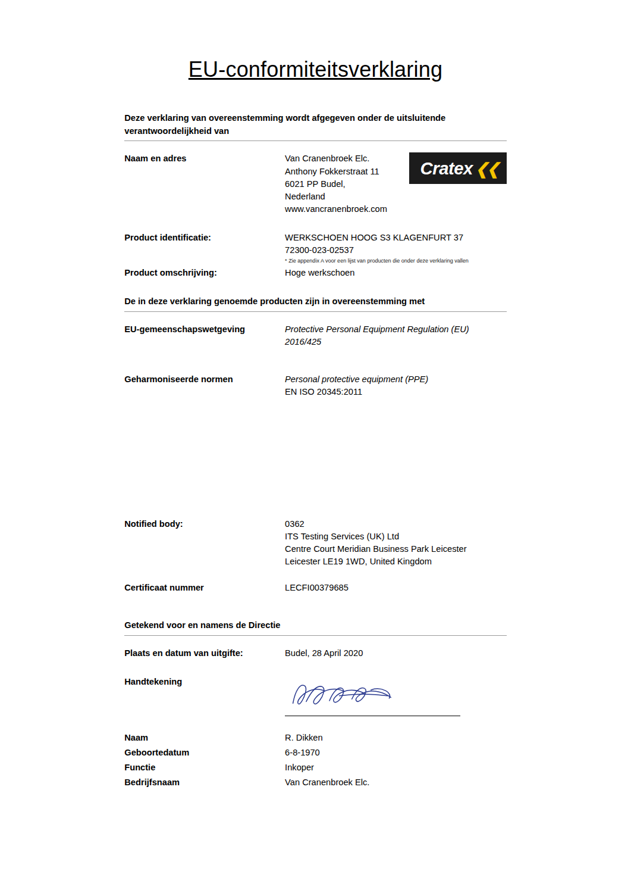EU-conformiteitsverklaring
Deze verklaring van overeenstemming wordt afgegeven onder de uitsluitende verantwoordelijkheid van
| Naam en adres | Van Cranenbroek Elc. Anthony Fokkerstraat 11 6021 PP Budel, Nederland www.vancranenbroek.com | Cratex ❮❮ |
| Product identificatie: | WERKSCHOEN HOOG S3 KLAGENFURT 37 72300-023-02537 * Zie appendix A voor een lijst van producten die onder deze verklaring vallen |
| Product omschrijving: | Hoge werkschoen |
De in deze verklaring genoemde producten zijn in overeenstemming met
| EU-gemeenschapswetgeving | Protective Personal Equipment Regulation (EU) 2016/425 |
| Geharmoniseerde normen | Personal protective equipment (PPE) EN ISO 20345:2011 |
| Notified body: | 0362 ITS Testing Services (UK) Ltd Centre Court Meridian Business Park Leicester Leicester LE19 1WD, United Kingdom |
| Certificaat nummer | LECFI00379685 |
Getekend voor en namens de Directie
| Plaats en datum van uitgifte: | Budel, 28 April 2020 |
| Handtekening | |
| Naam | R. Dikken |
| Geboortedatum | 6-8-1970 |
| Functie | Inkoper |
| Bedrijfsnaam | Van Cranenbroek Elc. |